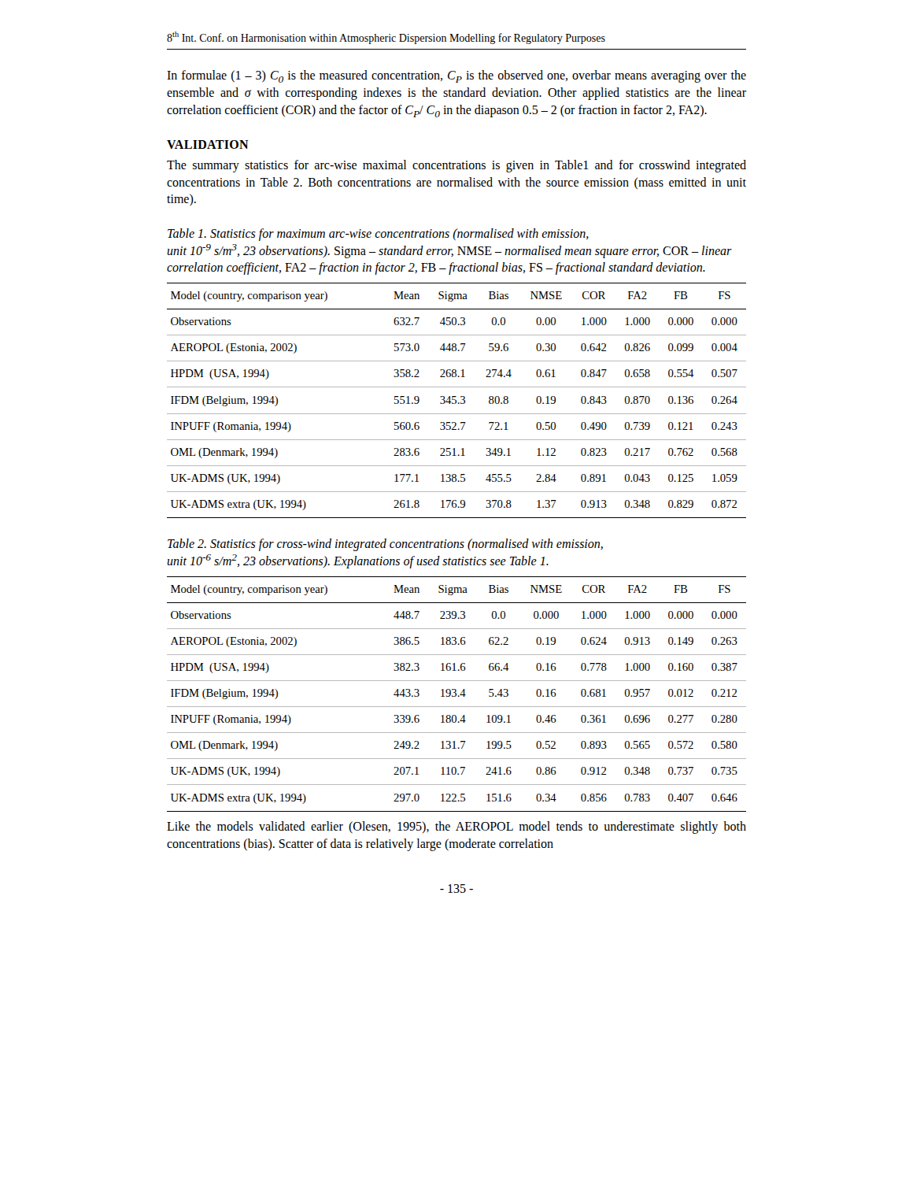8th Int. Conf. on Harmonisation within Atmospheric Dispersion Modelling for Regulatory Purposes
In formulae (1 – 3) C0 is the measured concentration, CP is the observed one, overbar means averaging over the ensemble and σ with corresponding indexes is the standard deviation. Other applied statistics are the linear correlation coefficient (COR) and the factor of CP/ C0 in the diapason 0.5 – 2 (or fraction in factor 2, FA2).
Validation
The summary statistics for arc-wise maximal concentrations is given in Table1 and for crosswind integrated concentrations in Table 2. Both concentrations are normalised with the source emission (mass emitted in unit time).
Table 1. Statistics for maximum arc-wise concentrations (normalised with emission,
unit 10-9 s/m3, 23 observations). Sigma – standard error, NMSE – normalised mean square error, COR – linear correlation coefficient, FA2 – fraction in factor 2, FB – fractional bias, FS – fractional standard deviation.
| Model (country, comparison year) | Mean | Sigma | Bias | NMSE | COR | FA2 | FB | FS |
| --- | --- | --- | --- | --- | --- | --- | --- | --- |
| Observations | 632.7 | 450.3 | 0.0 | 0.00 | 1.000 | 1.000 | 0.000 | 0.000 |
| AEROPOL (Estonia, 2002) | 573.0 | 448.7 | 59.6 | 0.30 | 0.642 | 0.826 | 0.099 | 0.004 |
| HPDM (USA, 1994) | 358.2 | 268.1 | 274.4 | 0.61 | 0.847 | 0.658 | 0.554 | 0.507 |
| IFDM (Belgium, 1994) | 551.9 | 345.3 | 80.8 | 0.19 | 0.843 | 0.870 | 0.136 | 0.264 |
| INPUFF (Romania, 1994) | 560.6 | 352.7 | 72.1 | 0.50 | 0.490 | 0.739 | 0.121 | 0.243 |
| OML (Denmark, 1994) | 283.6 | 251.1 | 349.1 | 1.12 | 0.823 | 0.217 | 0.762 | 0.568 |
| UK-ADMS (UK, 1994) | 177.1 | 138.5 | 455.5 | 2.84 | 0.891 | 0.043 | 0.125 | 1.059 |
| UK-ADMS extra (UK, 1994) | 261.8 | 176.9 | 370.8 | 1.37 | 0.913 | 0.348 | 0.829 | 0.872 |
Table 2. Statistics for cross-wind integrated concentrations (normalised with emission,
unit 10-6 s/m2, 23 observations). Explanations of used statistics see Table 1.
| Model (country, comparison year) | Mean | Sigma | Bias | NMSE | COR | FA2 | FB | FS |
| --- | --- | --- | --- | --- | --- | --- | --- | --- |
| Observations | 448.7 | 239.3 | 0.0 | 0.000 | 1.000 | 1.000 | 0.000 | 0.000 |
| AEROPOL (Estonia, 2002) | 386.5 | 183.6 | 62.2 | 0.19 | 0.624 | 0.913 | 0.149 | 0.263 |
| HPDM (USA, 1994) | 382.3 | 161.6 | 66.4 | 0.16 | 0.778 | 1.000 | 0.160 | 0.387 |
| IFDM (Belgium, 1994) | 443.3 | 193.4 | 5.43 | 0.16 | 0.681 | 0.957 | 0.012 | 0.212 |
| INPUFF (Romania, 1994) | 339.6 | 180.4 | 109.1 | 0.46 | 0.361 | 0.696 | 0.277 | 0.280 |
| OML (Denmark, 1994) | 249.2 | 131.7 | 199.5 | 0.52 | 0.893 | 0.565 | 0.572 | 0.580 |
| UK-ADMS (UK, 1994) | 207.1 | 110.7 | 241.6 | 0.86 | 0.912 | 0.348 | 0.737 | 0.735 |
| UK-ADMS extra (UK, 1994) | 297.0 | 122.5 | 151.6 | 0.34 | 0.856 | 0.783 | 0.407 | 0.646 |
Like the models validated earlier (Olesen, 1995), the AEROPOL model tends to underestimate slightly both concentrations (bias). Scatter of data is relatively large (moderate correlation
- 135 -